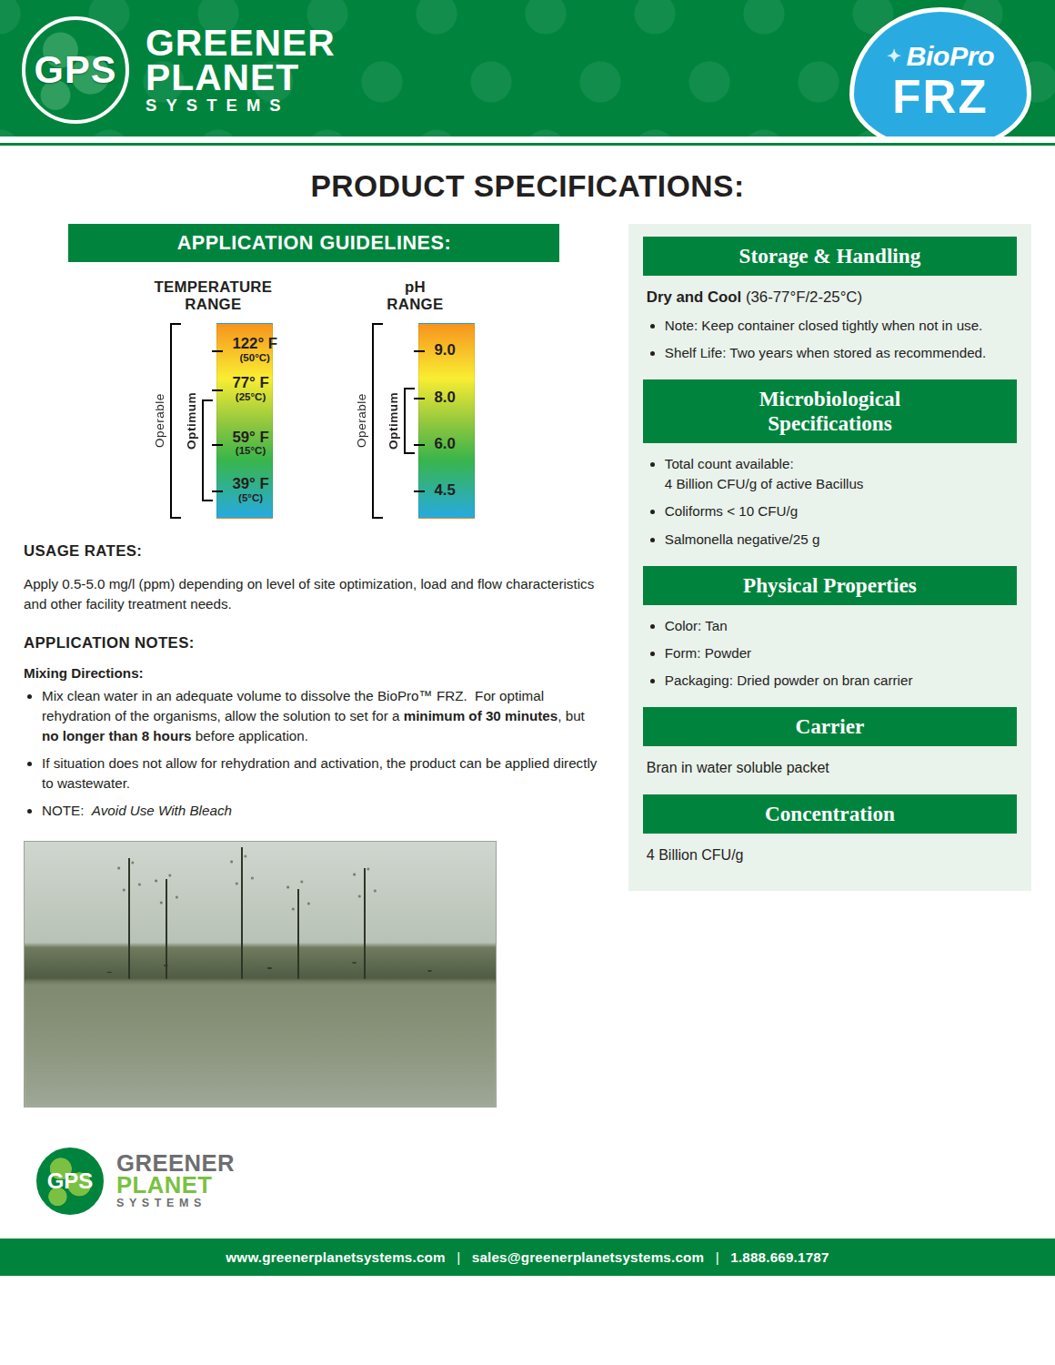GPS
GREENER PLANET SYSTEMS
✦BioPro
FRZ
PRODUCT SPECIFICATIONS:
APPLICATION GUIDELINES:
TEMPERATURE
RANGE
Operable
Optimum
122° F(50°C)
77° F(25°C)
59° F(15°C)
39° F(5°C)
pH
RANGE
Operable
Optimum
9.0
8.0
6.0
4.5
USAGE RATES:
Apply 0.5-5.0 mg/l (ppm) depending on level of site optimization, load and flow characteristics and other facility treatment needs.
APPLICATION NOTES:
Mixing Directions:
Mix clean water in an adequate volume to dissolve the BioPro™ FRZ. For optimal rehydration of the organisms, allow the solution to set for a minimum of 30 minutes, but no longer than 8 hours before application.
If situation does not allow for rehydration and activation, the product can be applied directly to wastewater.
NOTE: Avoid Use With Bleach
Storage & Handling
Dry and Cool (36-77°F/2-25°C)
Note: Keep container closed tightly when not in use.
Shelf Life: Two years when stored as recommended.
Microbiological
Specifications
Total count available:
4 Billion CFU/g of active Bacillus
Coliforms < 10 CFU/g
Salmonella negative/25 g
Physical Properties
Color: Tan
Form: Powder
Packaging: Dried powder on bran carrier
Carrier
Bran in water soluble packet
Concentration
4 Billion CFU/g
GPS
GREENER PLANET SYSTEMS
www.greenerplanetsystems.com | sales@greenerplanetsystems.com | 1.888.669.1787